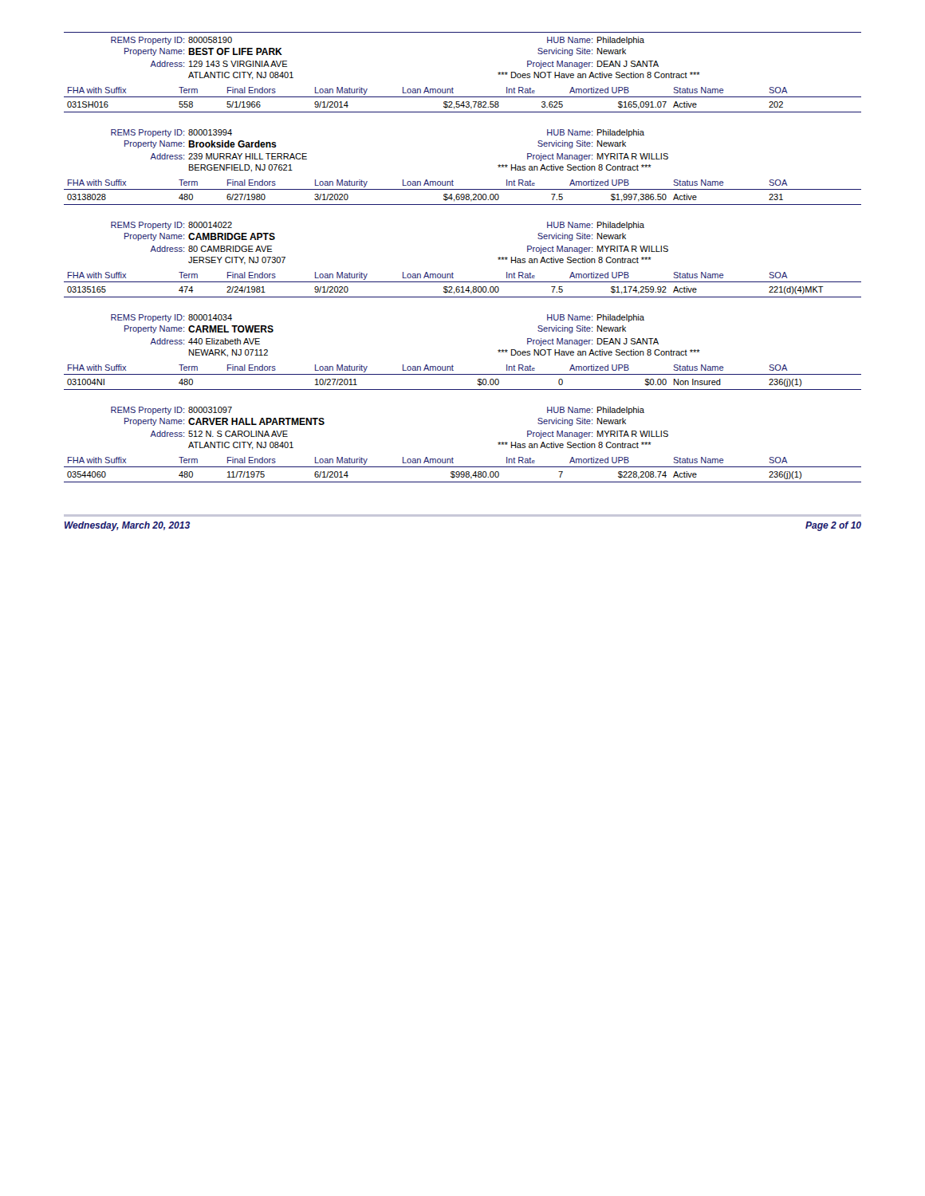| REMS Property ID: | 800058190 | | HUB Name: | Philadelphia |
| Property Name: | BEST OF LIFE PARK | | Servicing Site: | Newark |
| Address: | 129 143 S VIRGINIA AVE | | Project Manager: | DEAN J SANTA |
| | ATLANTIC CITY, NJ 08401 | | *** Does NOT Have an Active Section 8 Contract *** |
| FHA with Suffix | Term | Final Endors | Loan Maturity | Loan Amount | Int Rat e | Amortized UPB | Status Name | SOA |
| --- | --- | --- | --- | --- | --- | --- | --- | --- |
| 031SH016 | 558 | 5/1/1966 | 9/1/2014 | $2,543,782.58 | 3.625 | $165,091.07 | Active | 202 |
| REMS Property ID: | 800013994 | | HUB Name: | Philadelphia |
| Property Name: | Brookside Gardens | | Servicing Site: | Newark |
| Address: | 239 MURRAY HILL TERRACE | | Project Manager: | MYRITA R WILLIS |
| | BERGENFIELD, NJ 07621 | | *** Has an Active Section 8 Contract *** |
| FHA with Suffix | Term | Final Endors | Loan Maturity | Loan Amount | Int Rat e | Amortized UPB | Status Name | SOA |
| --- | --- | --- | --- | --- | --- | --- | --- | --- |
| 03138028 | 480 | 6/27/1980 | 3/1/2020 | $4,698,200.00 | 7.5 | $1,997,386.50 | Active | 231 |
| REMS Property ID: | 800014022 | | HUB Name: | Philadelphia |
| Property Name: | CAMBRIDGE APTS | | Servicing Site: | Newark |
| Address: | 80 CAMBRIDGE AVE | | Project Manager: | MYRITA R WILLIS |
| | JERSEY CITY, NJ 07307 | | *** Has an Active Section 8 Contract *** |
| FHA with Suffix | Term | Final Endors | Loan Maturity | Loan Amount | Int Rat e | Amortized UPB | Status Name | SOA |
| --- | --- | --- | --- | --- | --- | --- | --- | --- |
| 03135165 | 474 | 2/24/1981 | 9/1/2020 | $2,614,800.00 | 7.5 | $1,174,259.92 | Active | 221(d)(4)MKT |
| REMS Property ID: | 800014034 | | HUB Name: | Philadelphia |
| Property Name: | CARMEL TOWERS | | Servicing Site: | Newark |
| Address: | 440 Elizabeth AVE | | Project Manager: | DEAN J SANTA |
| | NEWARK, NJ 07112 | | *** Does NOT Have an Active Section 8 Contract *** |
| FHA with Suffix | Term | Final Endors | Loan Maturity | Loan Amount | Int Rat e | Amortized UPB | Status Name | SOA |
| --- | --- | --- | --- | --- | --- | --- | --- | --- |
| 031004NI | 480 | | 10/27/2011 | $0.00 | 0 | $0.00 | Non Insured | 236(j)(1) |
| REMS Property ID: | 800031097 | | HUB Name: | Philadelphia |
| Property Name: | CARVER HALL APARTMENTS | | Servicing Site: | Newark |
| Address: | 512 N. S CAROLINA AVE | | Project Manager: | MYRITA R WILLIS |
| | ATLANTIC CITY, NJ 08401 | | *** Has an Active Section 8 Contract *** |
| FHA with Suffix | Term | Final Endors | Loan Maturity | Loan Amount | Int Rat e | Amortized UPB | Status Name | SOA |
| --- | --- | --- | --- | --- | --- | --- | --- | --- |
| 03544060 | 480 | 11/7/1975 | 6/1/2014 | $998,480.00 | 7 | $228,208.74 | Active | 236(j)(1) |
Wednesday, March 20, 2013 Page 2 of 10